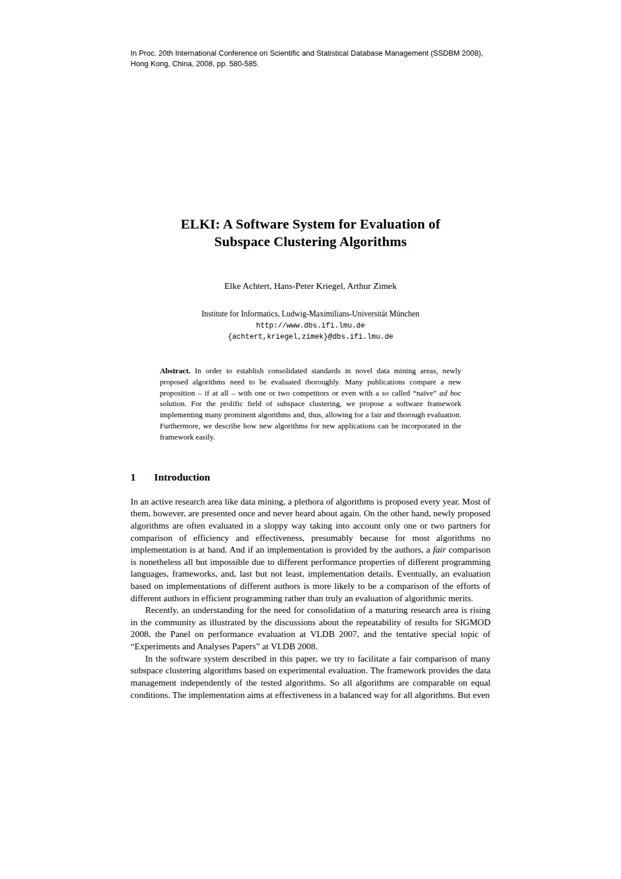In Proc. 20th International Conference on Scientific and Statistical Database Management (SSDBM 2008), Hong Kong, China, 2008, pp. 580-585.
ELKI: A Software System for Evaluation of
Subspace Clustering Algorithms
Elke Achtert, Hans-Peter Kriegel, Arthur Zimek
Institute for Informatics, Ludwig-Maximilians-Universität München
http://www.dbs.ifi.lmu.de
{achtert,kriegel,zimek}@dbs.ifi.lmu.de
Abstract. In order to establish consolidated standards in novel data mining areas, newly proposed algorithms need to be evaluated thoroughly. Many publications compare a new proposition – if at all – with one or two competitors or even with a so called “naïve” ad hoc solution. For the prolific field of subspace clustering, we propose a software framework implementing many prominent algorithms and, thus, allowing for a fair and thorough evaluation. Furthermore, we describe how new algorithms for new applications can be incorporated in the framework easily.
1 Introduction
In an active research area like data mining, a plethora of algorithms is proposed every year. Most of them, however, are presented once and never heard about again. On the other hand, newly proposed algorithms are often evaluated in a sloppy way taking into account only one or two partners for comparison of efficiency and effectiveness, presumably because for most algorithms no implementation is at hand. And if an implementation is provided by the authors, a fair comparison is nonetheless all but impossible due to different performance properties of different programming languages, frameworks, and, last but not least, implementation details. Eventually, an evaluation based on implementations of different authors is more likely to be a comparison of the efforts of different authors in efficient programming rather than truly an evaluation of algorithmic merits.
Recently, an understanding for the need for consolidation of a maturing research area is rising in the community as illustrated by the discussions about the repeatability of results for SIGMOD 2008, the Panel on performance evaluation at VLDB 2007, and the tentative special topic of “Experiments and Analyses Papers” at VLDB 2008.
In the software system described in this paper, we try to facilitate a fair comparison of many subspace clustering algorithms based on experimental evaluation. The framework provides the data management independently of the tested algorithms. So all algorithms are comparable on equal conditions. The implementation aims at effectiveness in a balanced way for all algorithms. But even